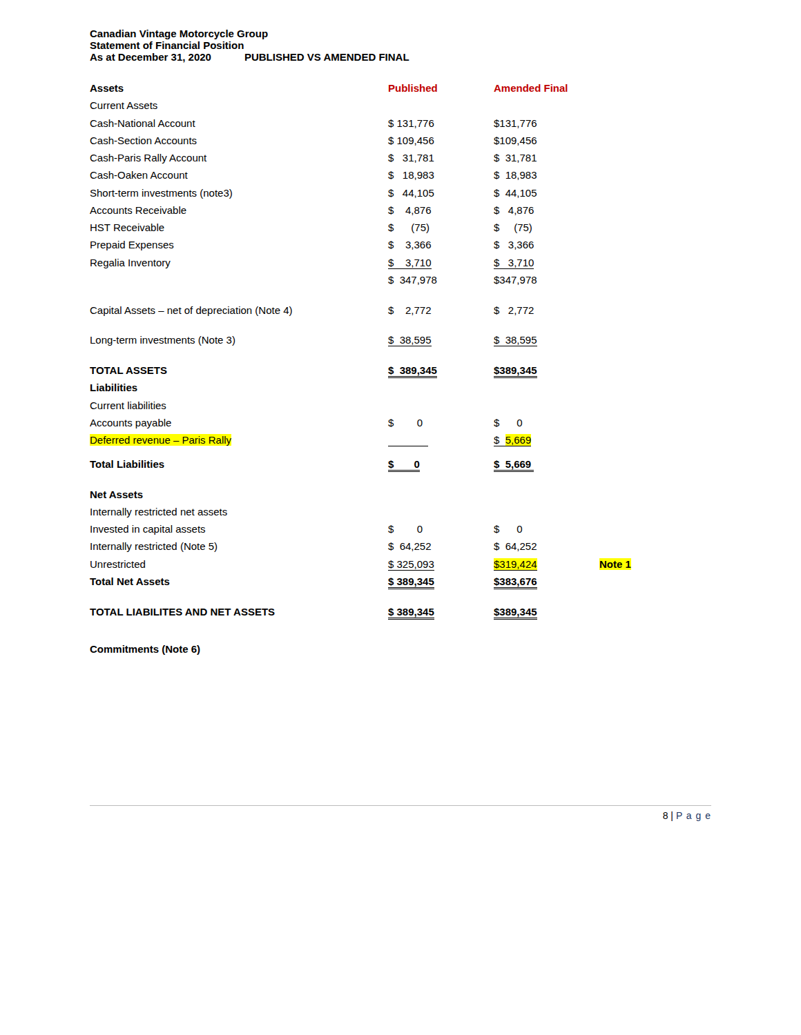Canadian Vintage Motorcycle Group
Statement of Financial Position
As at December 31, 2020PUBLISHED VS AMENDED FINAL
| Assets | Published | Amended Final | |
| Current Assets | | | |
| Cash-National Account | $ 131,776 | $131,776 | |
| Cash-Section Accounts | $ 109,456 | $109,456 | |
| Cash-Paris Rally Account | $ 31,781 | $ 31,781 | |
| Cash-Oaken Account | $ 18,983 | $ 18,983 | |
| Short-term investments (note3) | $ 44,105 | $ 44,105 | |
| Accounts Receivable | $ 4,876 | $ 4,876 | |
| HST Receivable | $ (75) | $ (75) | |
| Prepaid Expenses | $ 3,366 | $ 3,366 | |
| Regalia Inventory | $ 3,710 | $ 3,710 | |
| | $ 347,978 | $347,978 | |
| Capital Assets – net of depreciation (Note 4) | $ 2,772 | $ 2,772 | |
| Long-term investments (Note 3) | $ 38,595 | $ 38,595 | |
| TOTAL ASSETS | $ 389,345 | $389,345 | |
| Liabilities | | | |
| Current liabilities | | | |
| Accounts payable | $ 0 | $ 0 | |
| Deferred revenue – Paris Rally | | $ 5,669 | |
| Total Liabilities | $ 0 | $ 5,669 | |
| Net Assets | | | |
| Internally restricted net assets | | | |
| Invested in capital assets | $ 0 | $ 0 | |
| Internally restricted (Note 5) | $ 64,252 | $ 64,252 | |
| Unrestricted | $ 325,093 | $319,424 | Note 1 |
| Total Net Assets | $ 389,345 | $383,676 | |
| TOTAL LIABILITES AND NET ASSETS | $ 389,345 | $389,345 | |
Commitments (Note 6)
8 | P a g e